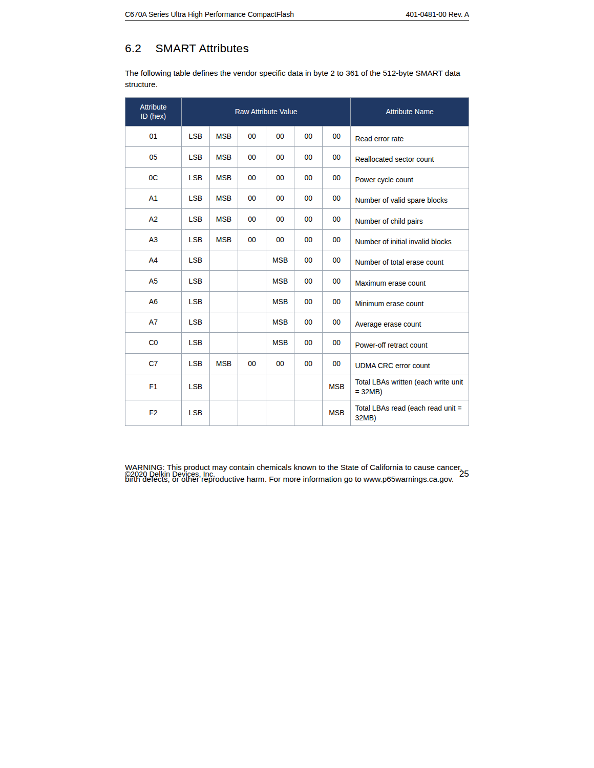C670A Series Ultra High Performance CompactFlash
401-0481-00 Rev. A
6.2 SMART Attributes
The following table defines the vendor specific data in byte 2 to 361 of the 512-byte SMART data structure.
| Attribute ID (hex) | Raw Attribute Value | Attribute Name |
| --- | --- | --- |
| 01 | LSB | MSB | 00 | 00 | 00 | 00 | Read error rate |
| 05 | LSB | MSB | 00 | 00 | 00 | 00 | Reallocated sector count |
| 0C | LSB | MSB | 00 | 00 | 00 | 00 | Power cycle count |
| A1 | LSB | MSB | 00 | 00 | 00 | 00 | Number of valid spare blocks |
| A2 | LSB | MSB | 00 | 00 | 00 | 00 | Number of child pairs |
| A3 | LSB | MSB | 00 | 00 | 00 | 00 | Number of initial invalid blocks |
| A4 | LSB | | | MSB | 00 | 00 | Number of total erase count |
| A5 | LSB | | | MSB | 00 | 00 | Maximum erase count |
| A6 | LSB | | | MSB | 00 | 00 | Minimum erase count |
| A7 | LSB | | | MSB | 00 | 00 | Average erase count |
| C0 | LSB | | | MSB | 00 | 00 | Power-off retract count |
| C7 | LSB | MSB | 00 | 00 | 00 | 00 | UDMA CRC error count |
| F1 | LSB | | | | | MSB | Total LBAs written (each write unit = 32MB) |
| F2 | LSB | | | | | MSB | Total LBAs read (each read unit = 32MB) |
WARNING: This product may contain chemicals known to the State of California to cause cancer, birth defects, or other reproductive harm. For more information go to www.p65warnings.ca.gov.
©2020 Delkin Devices, Inc.
25